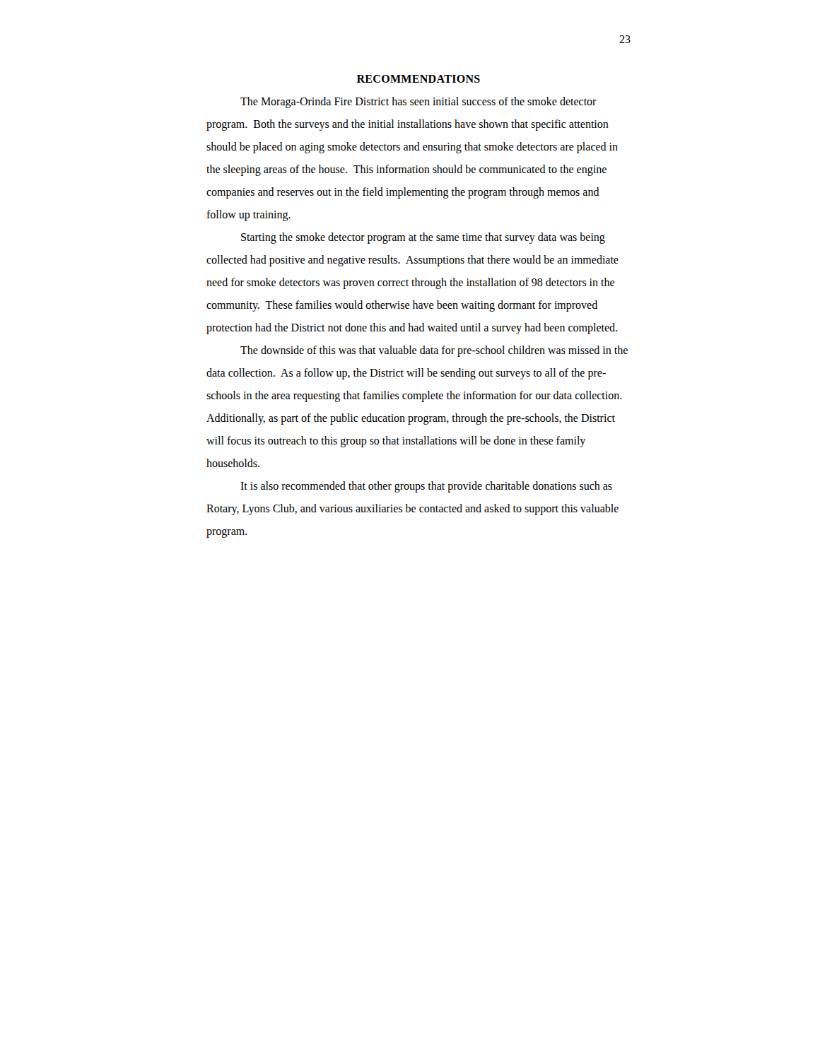23
RECOMMENDATIONS
The Moraga-Orinda Fire District has seen initial success of the smoke detector program. Both the surveys and the initial installations have shown that specific attention should be placed on aging smoke detectors and ensuring that smoke detectors are placed in the sleeping areas of the house. This information should be communicated to the engine companies and reserves out in the field implementing the program through memos and follow up training.
Starting the smoke detector program at the same time that survey data was being collected had positive and negative results. Assumptions that there would be an immediate need for smoke detectors was proven correct through the installation of 98 detectors in the community. These families would otherwise have been waiting dormant for improved protection had the District not done this and had waited until a survey had been completed.
The downside of this was that valuable data for pre-school children was missed in the data collection. As a follow up, the District will be sending out surveys to all of the pre-schools in the area requesting that families complete the information for our data collection. Additionally, as part of the public education program, through the pre-schools, the District will focus its outreach to this group so that installations will be done in these family households.
It is also recommended that other groups that provide charitable donations such as Rotary, Lyons Club, and various auxiliaries be contacted and asked to support this valuable program.